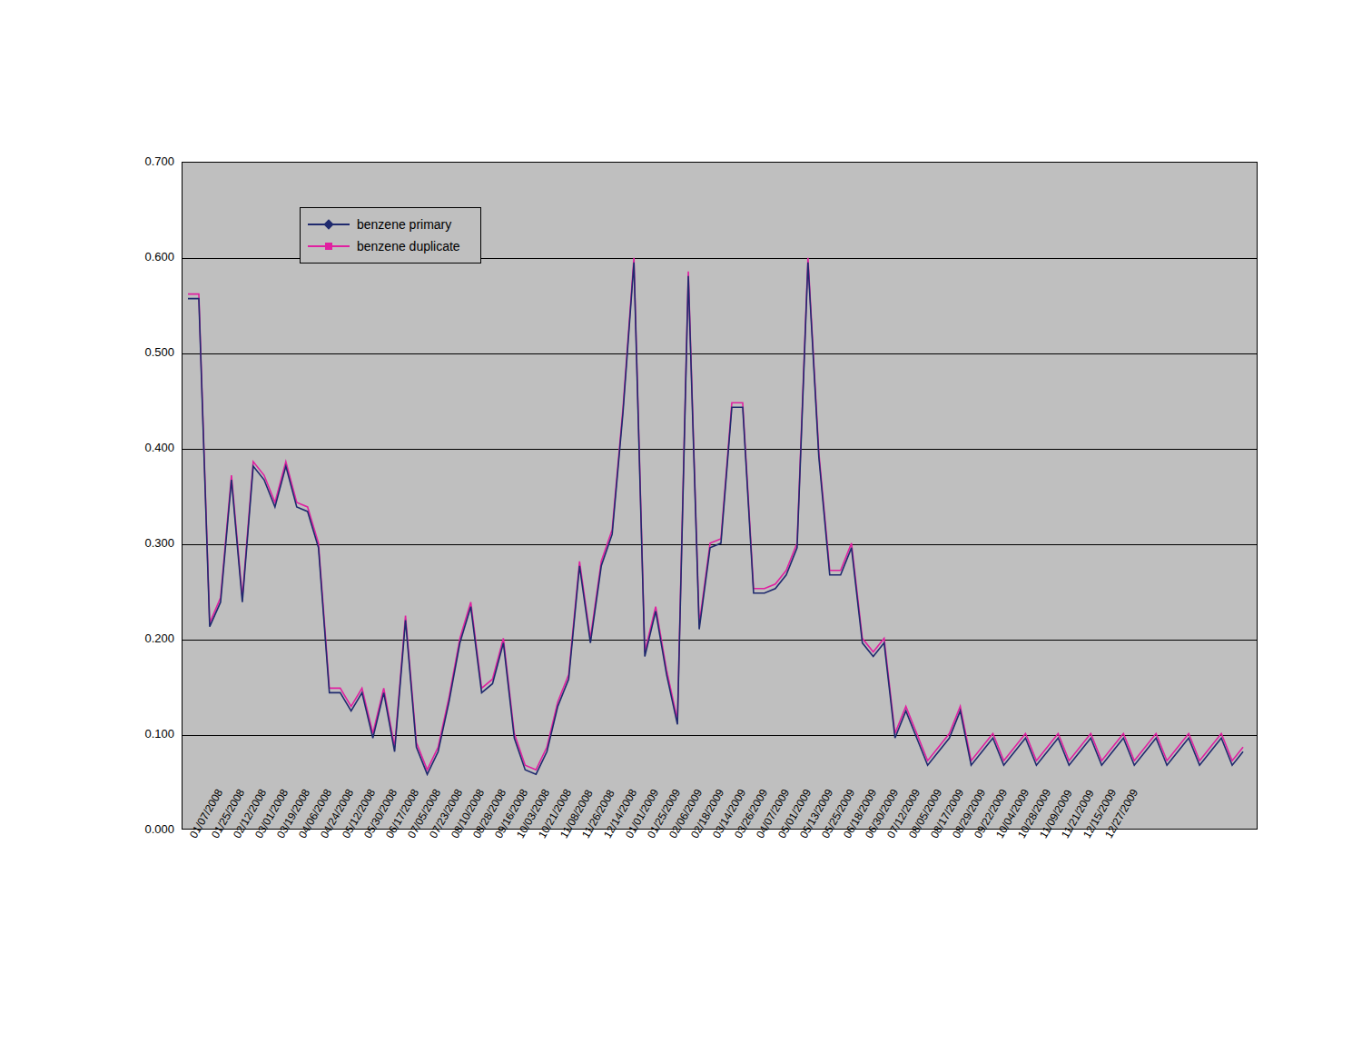0.700
0.600
0.500
0.400
0.300
0.200
0.100
0.000
benzene primary
benzene duplicate
01/07/2008
01/25/2008
02/12/2008
03/01/2008
03/19/2008
04/06/2008
04/24/2008
05/12/2008
05/30/2008
06/17/2008
07/05/2008
07/23/2008
08/10/2008
08/28/2008
09/16/2008
10/03/2008
10/21/2008
11/08/2008
11/26/2008
12/14/2008
01/01/2009
01/25/2009
02/06/2009
02/18/2009
03/14/2009
03/26/2009
04/07/2009
05/01/2009
05/13/2009
05/25/2009
06/18/2009
06/30/2009
07/12/2009
08/05/2009
08/17/2009
08/29/2009
09/22/2009
10/04/2009
10/28/2009
11/09/2009
11/21/2009
12/15/2009
12/27/2009